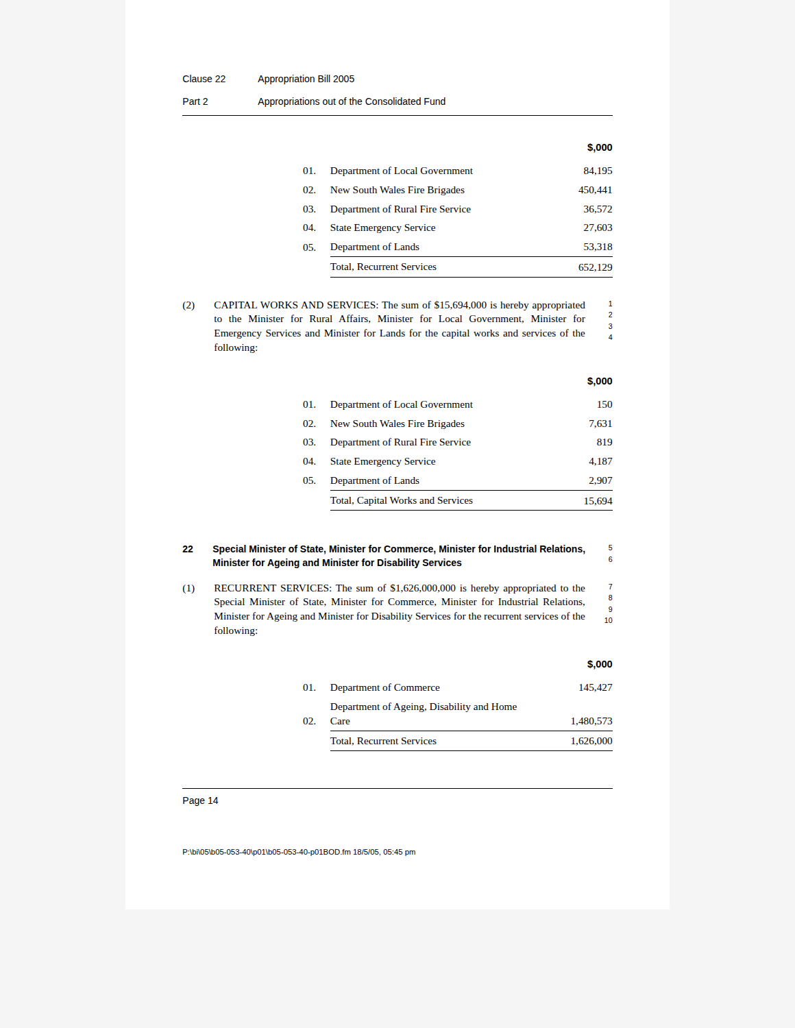Clause 22
Appropriation Bill 2005
Part 2
Appropriations out of the Consolidated Fund
| | | $,000 |
| 01. | Department of Local Government | 84,195 |
| 02. | New South Wales Fire Brigades | 450,441 |
| 03. | Department of Rural Fire Service | 36,572 |
| 04. | State Emergency Service | 27,603 |
| 05. | Department of Lands | 53,318 |
| | Total, Recurrent Services | 652,129 |
(2)
CAPITAL WORKS AND SERVICES: The sum of $15,694,000 is hereby appropriated to the Minister for Rural Affairs, Minister for Local Government, Minister for Emergency Services and Minister for Lands for the capital works and services of the following:
1 2 3 4
| | | $,000 |
| 01. | Department of Local Government | 150 |
| 02. | New South Wales Fire Brigades | 7,631 |
| 03. | Department of Rural Fire Service | 819 |
| 04. | State Emergency Service | 4,187 |
| 05. | Department of Lands | 2,907 |
| | Total, Capital Works and Services | 15,694 |
22
Special Minister of State, Minister for Commerce, Minister for Industrial Relations, Minister for Ageing and Minister for Disability Services
5 6
(1)
RECURRENT SERVICES: The sum of $1,626,000,000 is hereby appropriated to the Special Minister of State, Minister for Commerce, Minister for Industrial Relations, Minister for Ageing and Minister for Disability Services for the recurrent services of the following:
7 8 9 10
| | | $,000 |
| 01. | Department of Commerce | 145,427 |
| 02. | Department of Ageing, Disability and Home Care | 1,480,573 |
| | Total, Recurrent Services | 1,626,000 |
Page 14
P:\bi\05\b05-053-40\p01\b05-053-40-p01BOD.fm 18/5/05, 05:45 pm